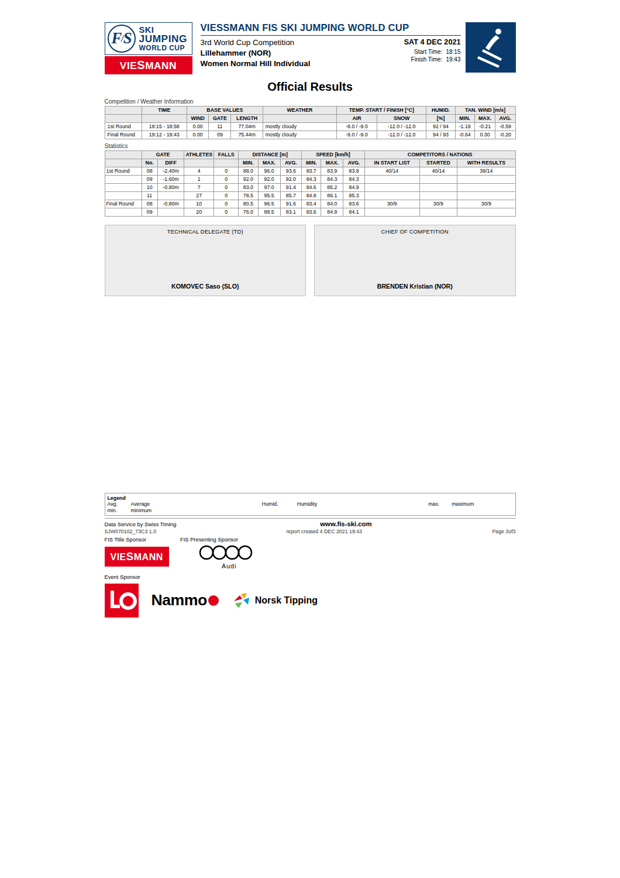F/S
SKI
JUMPING
WORLD CUP
VIESMANN
VIESSMANN FIS SKI JUMPING WORLD CUP
3rd World Cup Competition
Lillehammer (NOR)
Women Normal Hill Individual
SAT 4 DEC 2021
Start Time:
Finish Time:
18:15
19:43
Official Results
Competition / Weather Information
| | TIME | BASE VALUES | WEATHER | TEMP. START / FINISH [°C] | HUMID. | TAN. WIND [m/s] |
| --- | --- | --- | --- | --- | --- | --- |
| | | WIND | GATE | LENGTH | | AIR | SNOW | [%] | MIN. | MAX. | AVG. |
| 1st Round | 18:15 - 18:58 | 0.00 | 11 | 77.04m | mostly cloudy | -8.0 / -9.0 | -12.0 / -12.0 | 92 / 94 | -1.19 | -0.21 | -0.59 |
| Final Round | 19:12 - 19:43 | 0.00 | 09 | 75.44m | mostly cloudy | -9.0 / -9.0 | -12.0 / -12.0 | 94 / 93 | -0.64 | 0.30 | -0.20 |
Statistics
| | GATE | ATHLETES | FALLS | DISTANCE [m] | SPEED [km/h] | COMPETITORS / NATIONS |
| --- | --- | --- | --- | --- | --- | --- |
| | No. | DIFF | | | MIN. | MAX. | AVG. | MIN. | MAX. | AVG. | IN START LIST | STARTED | WITH RESULTS |
| 1st Round | 08 | -2.40m | 4 | 0 | 88.0 | 96.0 | 93.6 | 83.7 | 83.9 | 83.8 | 40/14 | 40/14 | 39/14 |
| | 09 | -1.60m | 1 | 0 | 92.0 | 92.0 | 92.0 | 84.3 | 84.3 | 84.3 | | | |
| | 10 | -0.80m | 7 | 0 | 83.0 | 97.0 | 91.4 | 84.6 | 85.2 | 84.9 | | | |
| | 11 | | 27 | 0 | 78.5 | 95.5 | 85.7 | 84.8 | 86.1 | 85.3 | | | |
| Final Round | 08 | -0.80m | 10 | 0 | 80.5 | 96.5 | 91.6 | 83.4 | 84.0 | 83.6 | 30/9 | 30/9 | 30/9 |
| | 09 | | 20 | 0 | 76.0 | 88.5 | 83.1 | 83.6 | 84.9 | 84.1 | | | |
TECHNICAL DELEGATE (TD)
KOMOVEC Saso (SLO)
CHIEF OF COMPETITION
BRENDEN Kristian (NOR)
Legend
Avg.
Average
Humid.
Humidity
max.
maximum
min.
minimum
Data Service by Swiss Timing
www.fis-ski.com
SJW070102_73C3 1.0
report created 4 DEC 2021 19:43
Page 3of3
FIS Title Sponsor
FIS Presenting Sponsor
VIESMANN
Audi
Event Sponsor
Nammo
Norsk Tipping